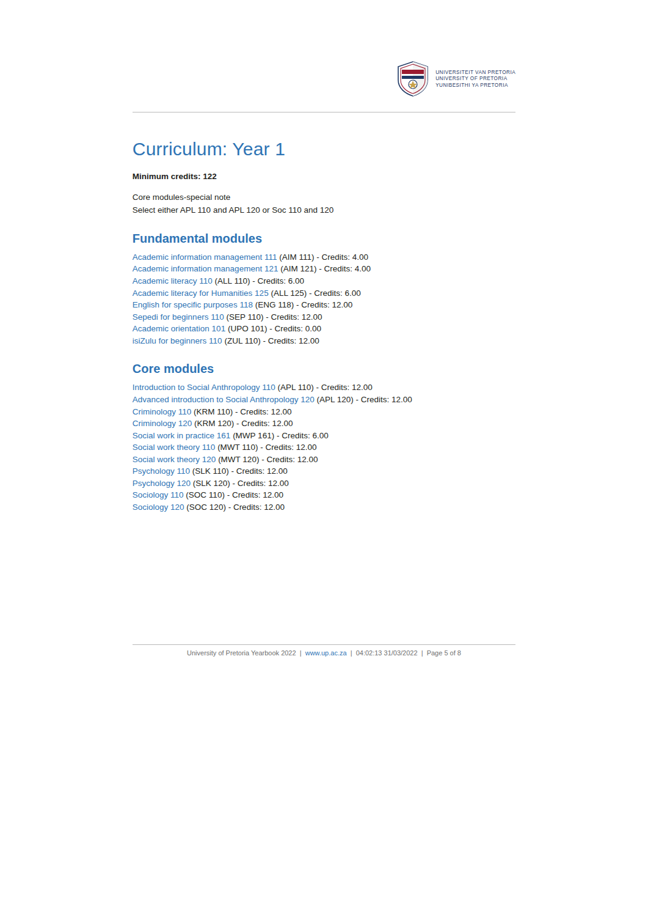Universiteit van Pretoria University of Pretoria Yunibesithi ya Pretoria
Curriculum: Year 1
Minimum credits: 122
Core modules-special note
Select either APL 110 and APL 120 or Soc 110 and 120
Fundamental modules
Academic information management 111 (AIM 111) - Credits: 4.00
Academic information management 121 (AIM 121) - Credits: 4.00
Academic literacy 110 (ALL 110) - Credits: 6.00
Academic literacy for Humanities 125 (ALL 125) - Credits: 6.00
English for specific purposes 118 (ENG 118) - Credits: 12.00
Sepedi for beginners 110 (SEP 110) - Credits: 12.00
Academic orientation 101 (UPO 101) - Credits: 0.00
isiZulu for beginners 110 (ZUL 110) - Credits: 12.00
Core modules
Introduction to Social Anthropology 110 (APL 110) - Credits: 12.00
Advanced introduction to Social Anthropology 120 (APL 120) - Credits: 12.00
Criminology 110 (KRM 110) - Credits: 12.00
Criminology 120 (KRM 120) - Credits: 12.00
Social work in practice 161 (MWP 161) - Credits: 6.00
Social work theory 110 (MWT 110) - Credits: 12.00
Social work theory 120 (MWT 120) - Credits: 12.00
Psychology 110 (SLK 110) - Credits: 12.00
Psychology 120 (SLK 120) - Credits: 12.00
Sociology 110 (SOC 110) - Credits: 12.00
Sociology 120 (SOC 120) - Credits: 12.00
University of Pretoria Yearbook 2022 | www.up.ac.za | 04:02:13 31/03/2022 | Page 5 of 8